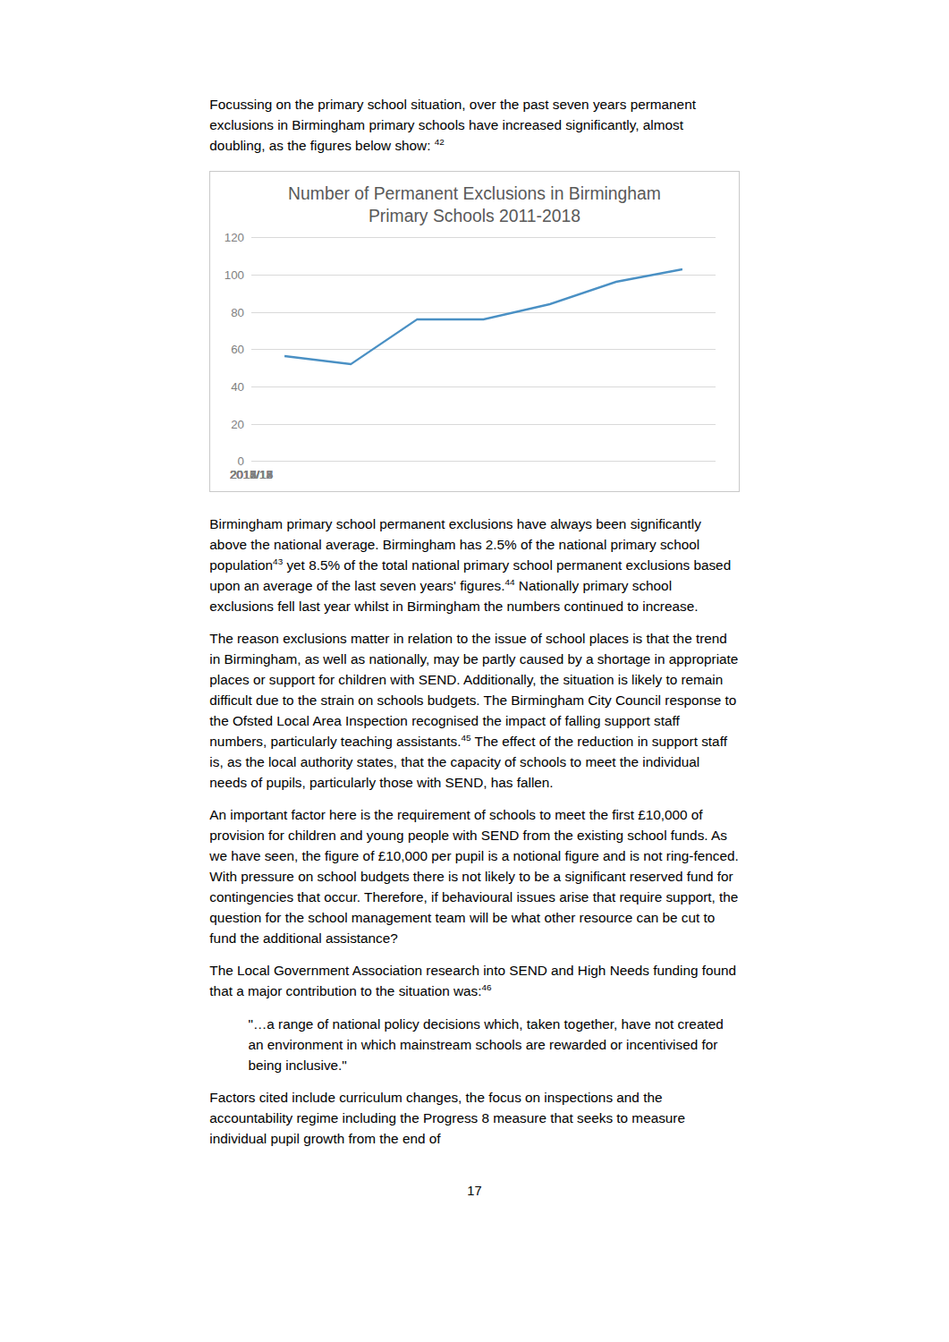Focussing on the primary school situation, over the past seven years permanent exclusions in Birmingham primary schools have increased significantly, almost doubling, as the figures below show: 42
Number of Permanent Exclusions in Birmingham
Primary Schools 2011-2018
120
100
80
60
40
20
0
2011/12 2012/13 2013/14 2014/15 2015/16 2016/17 2017/18
Birmingham primary school permanent exclusions have always been significantly above the national average. Birmingham has 2.5% of the national primary school population43 yet 8.5% of the total national primary school permanent exclusions based upon an average of the last seven years' figures.44 Nationally primary school exclusions fell last year whilst in Birmingham the numbers continued to increase.
The reason exclusions matter in relation to the issue of school places is that the trend in Birmingham, as well as nationally, may be partly caused by a shortage in appropriate places or support for children with SEND. Additionally, the situation is likely to remain difficult due to the strain on schools budgets. The Birmingham City Council response to the Ofsted Local Area Inspection recognised the impact of falling support staff numbers, particularly teaching assistants.45 The effect of the reduction in support staff is, as the local authority states, that the capacity of schools to meet the individual needs of pupils, particularly those with SEND, has fallen.
An important factor here is the requirement of schools to meet the first £10,000 of provision for children and young people with SEND from the existing school funds. As we have seen, the figure of £10,000 per pupil is a notional figure and is not ring-fenced. With pressure on school budgets there is not likely to be a significant reserved fund for contingencies that occur. Therefore, if behavioural issues arise that require support, the question for the school management team will be what other resource can be cut to fund the additional assistance?
The Local Government Association research into SEND and High Needs funding found that a major contribution to the situation was:46
"…a range of national policy decisions which, taken together, have not created an environment in which mainstream schools are rewarded or incentivised for being inclusive."
Factors cited include curriculum changes, the focus on inspections and the accountability regime including the Progress 8 measure that seeks to measure individual pupil growth from the end of
17